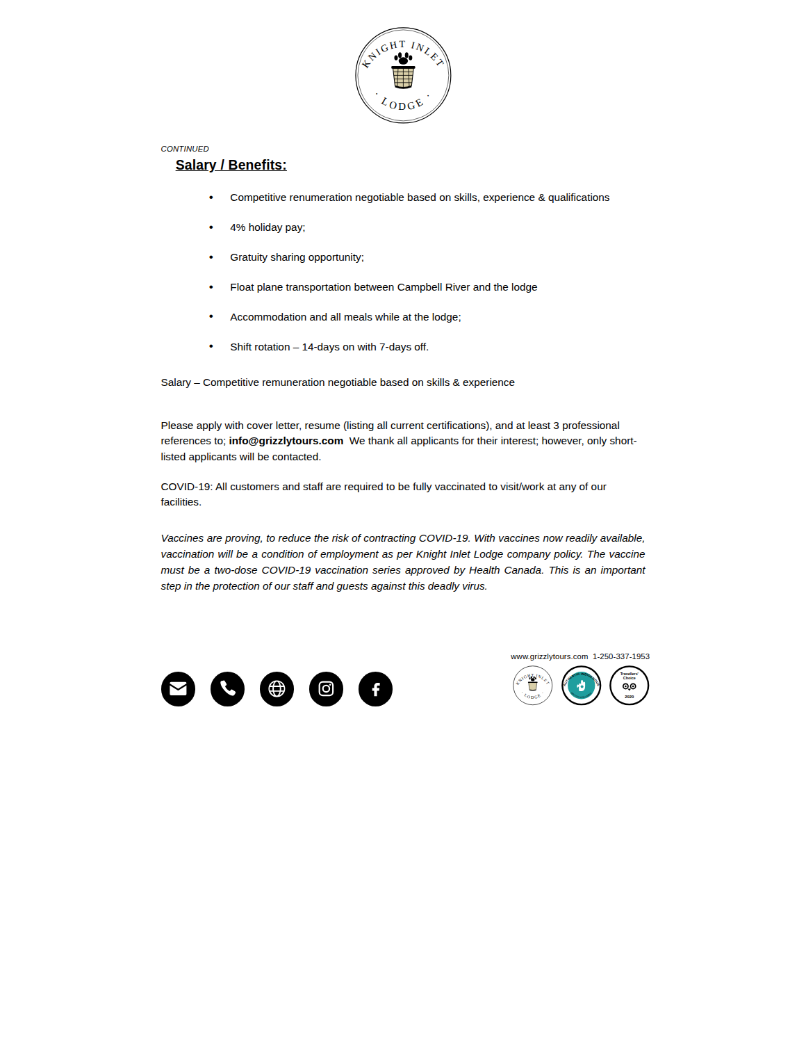KNIGHT INLET · LODGE ·
CONTINUED
Salary / Benefits:
Competitive renumeration negotiable based on skills, experience & qualifications
4% holiday pay;
Gratuity sharing opportunity;
Float plane transportation between Campbell River and the lodge
Accommodation and all meals while at the lodge;
Shift rotation – 14-days on with 7-days off.
Salary – Competitive remuneration negotiable based on skills & experience
Please apply with cover letter, resume (listing all current certifications), and at least 3 professional references to; info@grizzlytours.com We thank all applicants for their interest; however, only short-listed applicants will be contacted.
COVID-19: All customers and staff are required to be fully vaccinated to visit/work at any of our facilities.
Vaccines are proving, to reduce the risk of contracting COVID-19. With vaccines now readily available, vaccination will be a condition of employment as per Knight Inlet Lodge company policy. The vaccine must be a two-dose COVID-19 vaccination series approved by Health Canada. This is an important step in the protection of our staff and guests against this deadly virus.
www.grizzlytours.com 1-250-337-1953
KNIGHT INLET · LODGE ·
AUTHENTIC INDIGENOUS BRITISH COLUMBIA
Travellers' Choice 2020